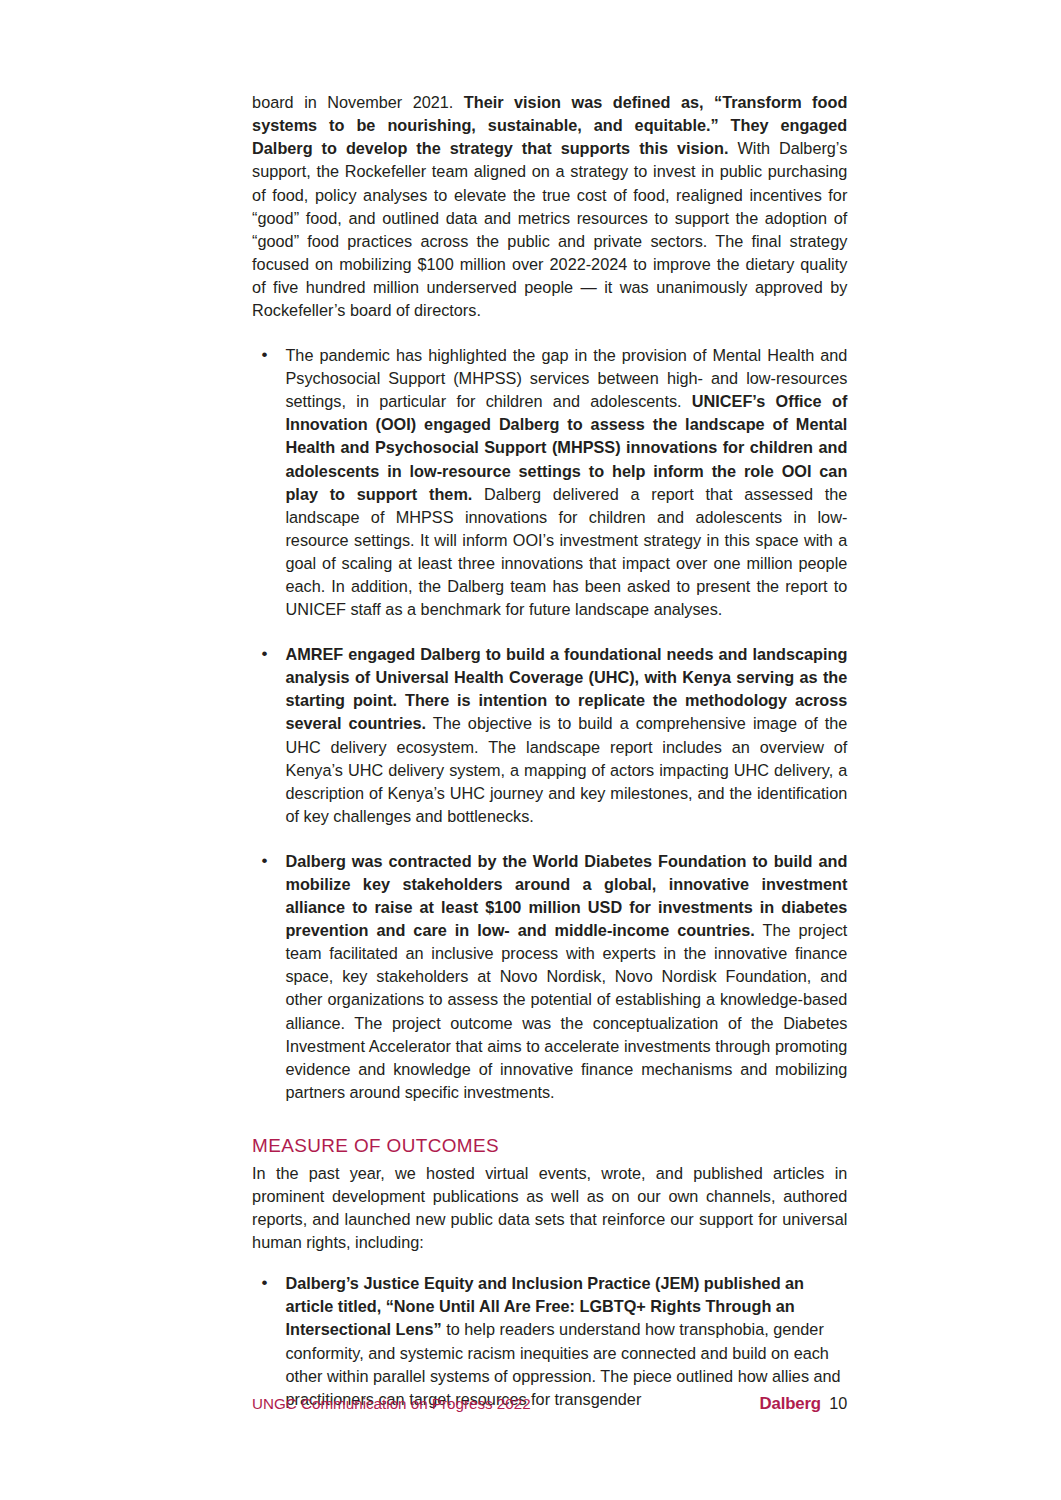board in November 2021. Their vision was defined as, “Transform food systems to be nourishing, sustainable, and equitable.” They engaged Dalberg to develop the strategy that supports this vision. With Dalberg’s support, the Rockefeller team aligned on a strategy to invest in public purchasing of food, policy analyses to elevate the true cost of food, realigned incentives for “good” food, and outlined data and metrics resources to support the adoption of “good” food practices across the public and private sectors. The final strategy focused on mobilizing $100 million over 2022-2024 to improve the dietary quality of five hundred million underserved people — it was unanimously approved by Rockefeller’s board of directors.
The pandemic has highlighted the gap in the provision of Mental Health and Psychosocial Support (MHPSS) services between high- and low-resources settings, in particular for children and adolescents. UNICEF’s Office of Innovation (OOI) engaged Dalberg to assess the landscape of Mental Health and Psychosocial Support (MHPSS) innovations for children and adolescents in low-resource settings to help inform the role OOI can play to support them. Dalberg delivered a report that assessed the landscape of MHPSS innovations for children and adolescents in low-resource settings. It will inform OOI’s investment strategy in this space with a goal of scaling at least three innovations that impact over one million people each. In addition, the Dalberg team has been asked to present the report to UNICEF staff as a benchmark for future landscape analyses.
AMREF engaged Dalberg to build a foundational needs and landscaping analysis of Universal Health Coverage (UHC), with Kenya serving as the starting point. There is intention to replicate the methodology across several countries. The objective is to build a comprehensive image of the UHC delivery ecosystem. The landscape report includes an overview of Kenya’s UHC delivery system, a mapping of actors impacting UHC delivery, a description of Kenya’s UHC journey and key milestones, and the identification of key challenges and bottlenecks.
Dalberg was contracted by the World Diabetes Foundation to build and mobilize key stakeholders around a global, innovative investment alliance to raise at least $100 million USD for investments in diabetes prevention and care in low- and middle-income countries. The project team facilitated an inclusive process with experts in the innovative finance space, key stakeholders at Novo Nordisk, Novo Nordisk Foundation, and other organizations to assess the potential of establishing a knowledge-based alliance. The project outcome was the conceptualization of the Diabetes Investment Accelerator that aims to accelerate investments through promoting evidence and knowledge of innovative finance mechanisms and mobilizing partners around specific investments.
Measure of Outcomes
In the past year, we hosted virtual events, wrote, and published articles in prominent development publications as well as on our own channels, authored reports, and launched new public data sets that reinforce our support for universal human rights, including:
Dalberg’s Justice Equity and Inclusion Practice (JEM) published an article titled, “None Until All Are Free: LGBTQ+ Rights Through an Intersectional Lens” to help readers understand how transphobia, gender conformity, and systemic racism inequities are connected and build on each other within parallel systems of oppression. The piece outlined how allies and practitioners can target resources for transgender
UNGC Communication on Progress 2022 Dalberg 10